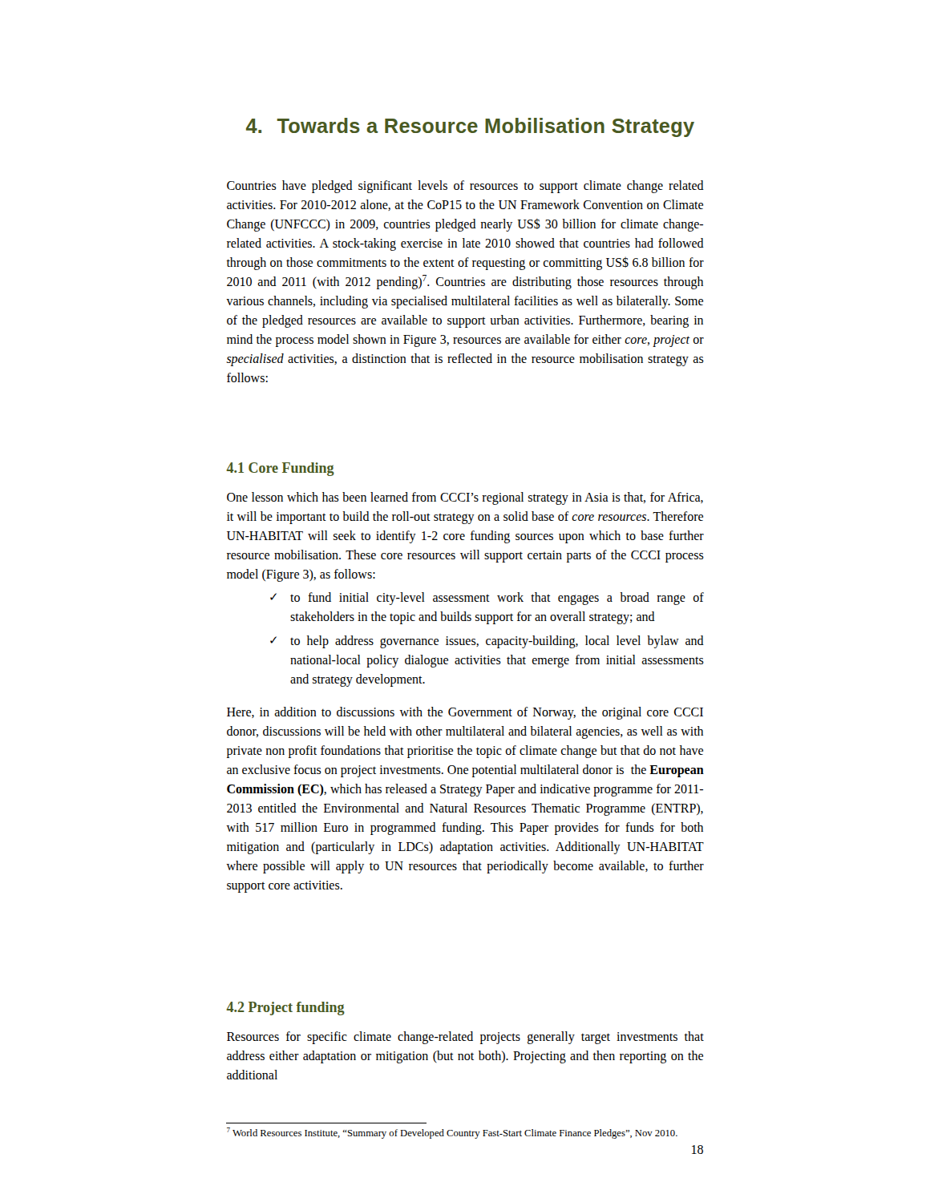4. Towards a Resource Mobilisation Strategy
Countries have pledged significant levels of resources to support climate change related activities. For 2010-2012 alone, at the CoP15 to the UN Framework Convention on Climate Change (UNFCCC) in 2009, countries pledged nearly US$ 30 billion for climate change-related activities. A stock-taking exercise in late 2010 showed that countries had followed through on those commitments to the extent of requesting or committing US$ 6.8 billion for 2010 and 2011 (with 2012 pending)7. Countries are distributing those resources through various channels, including via specialised multilateral facilities as well as bilaterally. Some of the pledged resources are available to support urban activities. Furthermore, bearing in mind the process model shown in Figure 3, resources are available for either core, project or specialised activities, a distinction that is reflected in the resource mobilisation strategy as follows:
4.1 Core Funding
One lesson which has been learned from CCCI’s regional strategy in Asia is that, for Africa, it will be important to build the roll-out strategy on a solid base of core resources. Therefore UN-HABITAT will seek to identify 1-2 core funding sources upon which to base further resource mobilisation. These core resources will support certain parts of the CCCI process model (Figure 3), as follows:
to fund initial city-level assessment work that engages a broad range of stakeholders in the topic and builds support for an overall strategy; and
to help address governance issues, capacity-building, local level bylaw and national-local policy dialogue activities that emerge from initial assessments and strategy development.
Here, in addition to discussions with the Government of Norway, the original core CCCI donor, discussions will be held with other multilateral and bilateral agencies, as well as with private non profit foundations that prioritise the topic of climate change but that do not have an exclusive focus on project investments. One potential multilateral donor is the European Commission (EC), which has released a Strategy Paper and indicative programme for 2011-2013 entitled the Environmental and Natural Resources Thematic Programme (ENTRP), with 517 million Euro in programmed funding. This Paper provides for funds for both mitigation and (particularly in LDCs) adaptation activities. Additionally UN-HABITAT where possible will apply to UN resources that periodically become available, to further support core activities.
4.2 Project funding
Resources for specific climate change-related projects generally target investments that address either adaptation or mitigation (but not both). Projecting and then reporting on the additional
7 World Resources Institute, “Summary of Developed Country Fast-Start Climate Finance Pledges”, Nov 2010.
18